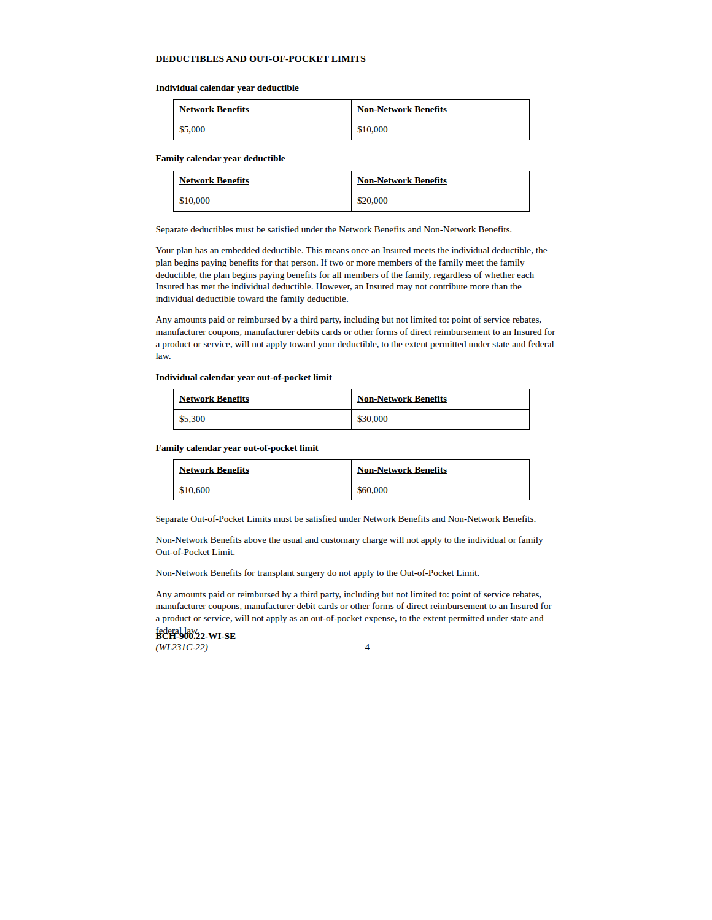DEDUCTIBLES AND OUT-OF-POCKET LIMITS
Individual calendar year deductible
| Network Benefits | Non-Network Benefits |
| $5,000 | $10,000 |
Family calendar year deductible
| Network Benefits | Non-Network Benefits |
| $10,000 | $20,000 |
Separate deductibles must be satisfied under the Network Benefits and Non-Network Benefits.
Your plan has an embedded deductible. This means once an Insured meets the individual deductible, the plan begins paying benefits for that person. If two or more members of the family meet the family deductible, the plan begins paying benefits for all members of the family, regardless of whether each Insured has met the individual deductible. However, an Insured may not contribute more than the individual deductible toward the family deductible.
Any amounts paid or reimbursed by a third party, including but not limited to: point of service rebates, manufacturer coupons, manufacturer debits cards or other forms of direct reimbursement to an Insured for a product or service, will not apply toward your deductible, to the extent permitted under state and federal law.
Individual calendar year out-of-pocket limit
| Network Benefits | Non-Network Benefits |
| $5,300 | $30,000 |
Family calendar year out-of-pocket limit
| Network Benefits | Non-Network Benefits |
| $10,600 | $60,000 |
Separate Out-of-Pocket Limits must be satisfied under Network Benefits and Non-Network Benefits.
Non-Network Benefits above the usual and customary charge will not apply to the individual or family Out-of-Pocket Limit.
Non-Network Benefits for transplant surgery do not apply to the Out-of-Pocket Limit.
Any amounts paid or reimbursed by a third party, including but not limited to: point of service rebates, manufacturer coupons, manufacturer debit cards or other forms of direct reimbursement to an Insured for a product or service, will not apply as an out-of-pocket expense, to the extent permitted under state and federal law.
BCH-900.22-WI-SE
(WL231C-22)4